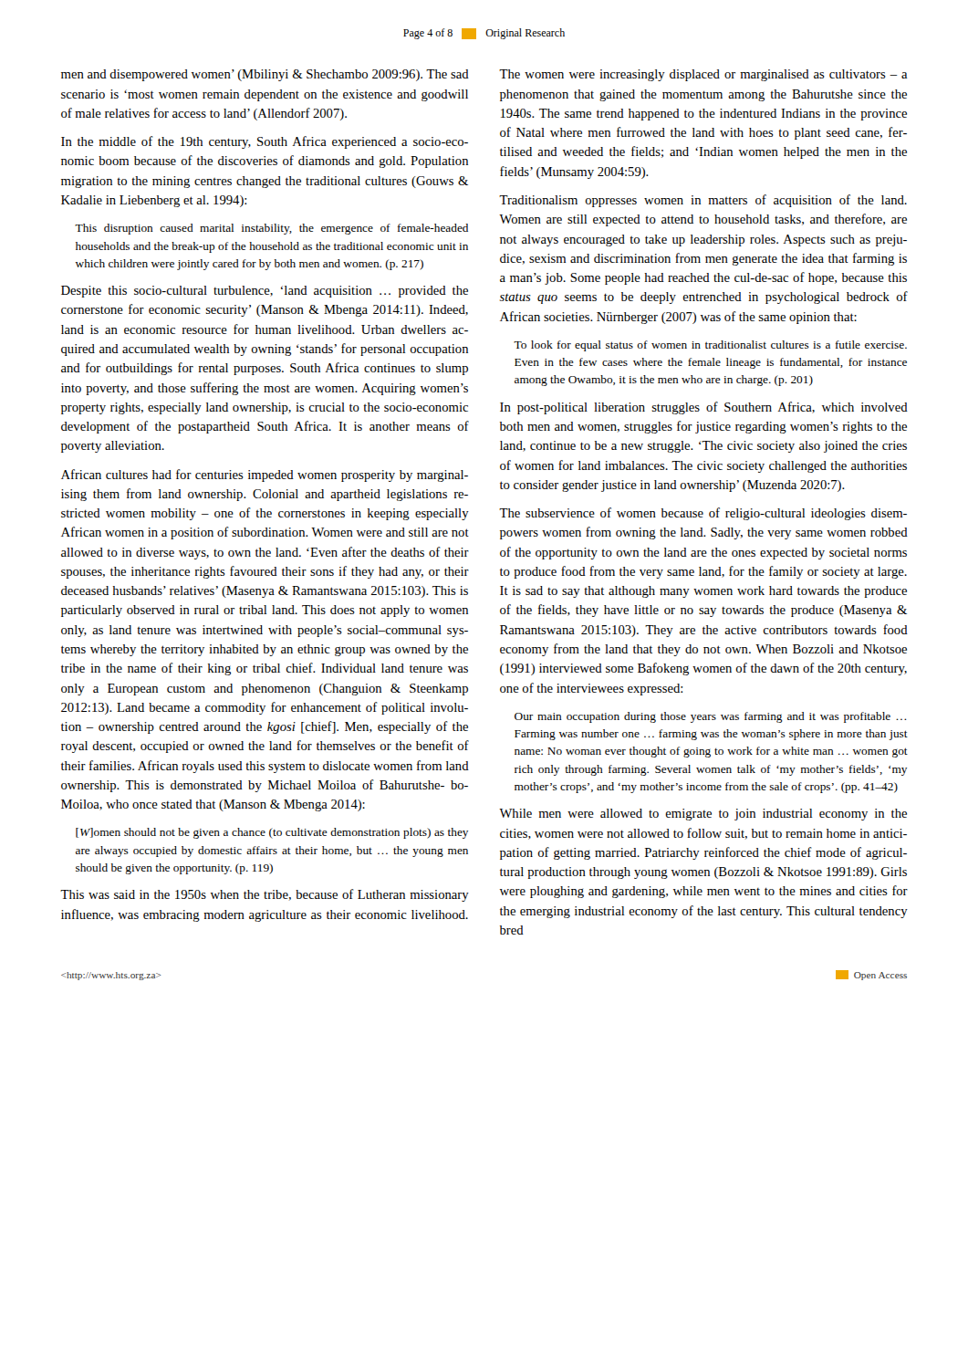Page 4 of 8 Original Research
men and disempowered women’ (Mbilinyi & Shechambo 2009:96). The sad scenario is ‘most women remain dependent on the existence and goodwill of male relatives for access to land’ (Allendorf 2007).
In the middle of the 19th century, South Africa experienced a socio-economic boom because of the discoveries of diamonds and gold. Population migration to the mining centres changed the traditional cultures (Gouws & Kadalie in Liebenberg et al. 1994):
This disruption caused marital instability, the emergence of female-headed households and the break-up of the household as the traditional economic unit in which children were jointly cared for by both men and women. (p. 217)
Despite this socio-cultural turbulence, ‘land acquisition … provided the cornerstone for economic security’ (Manson & Mbenga 2014:11). Indeed, land is an economic resource for human livelihood. Urban dwellers acquired and accumulated wealth by owning ‘stands’ for personal occupation and for outbuildings for rental purposes. South Africa continues to slump into poverty, and those suffering the most are women. Acquiring women’s property rights, especially land ownership, is crucial to the socio-economic development of the postapartheid South Africa. It is another means of poverty alleviation.
African cultures had for centuries impeded women prosperity by marginalising them from land ownership. Colonial and apartheid legislations restricted women mobility – one of the cornerstones in keeping especially African women in a position of subordination. Women were and still are not allowed to in diverse ways, to own the land. ‘Even after the deaths of their spouses, the inheritance rights favoured their sons if they had any, or their deceased husbands’ relatives’ (Masenya & Ramantswana 2015:103). This is particularly observed in rural or tribal land. This does not apply to women only, as land tenure was intertwined with people’s social–communal systems whereby the territory inhabited by an ethnic group was owned by the tribe in the name of their king or tribal chief. Individual land tenure was only a European custom and phenomenon (Changuion & Steenkamp 2012:13). Land became a commodity for enhancement of political involution – ownership centred around the kgosi [chief]. Men, especially of the royal descent, occupied or owned the land for themselves or the benefit of their families. African royals used this system to dislocate women from land ownership. This is demonstrated by Michael Moiloa of Bahurutshe- bo-Moiloa, who once stated that (Manson & Mbenga 2014):
[W]omen should not be given a chance (to cultivate demonstration plots) as they are always occupied by domestic affairs at their home, but … the young men should be given the opportunity. (p. 119)
This was said in the 1950s when the tribe, because of Lutheran missionary influence, was embracing modern agriculture as their economic livelihood. The women were increasingly displaced or marginalised as cultivators – a phenomenon that gained the momentum among the Bahurutshe since the 1940s. The same trend happened to the indentured Indians in the province of Natal where men furrowed the land with hoes to plant seed cane, fertilised and weeded the fields; and ‘Indian women helped the men in the fields’ (Munsamy 2004:59).
Traditionalism oppresses women in matters of acquisition of the land. Women are still expected to attend to household tasks, and therefore, are not always encouraged to take up leadership roles. Aspects such as prejudice, sexism and discrimination from men generate the idea that farming is a man’s job. Some people had reached the cul-de-sac of hope, because this status quo seems to be deeply entrenched in psychological bedrock of African societies. Nürnberger (2007) was of the same opinion that:
To look for equal status of women in traditionalist cultures is a futile exercise. Even in the few cases where the female lineage is fundamental, for instance among the Owambo, it is the men who are in charge. (p. 201)
In post-political liberation struggles of Southern Africa, which involved both men and women, struggles for justice regarding women’s rights to the land, continue to be a new struggle. ‘The civic society also joined the cries of women for land imbalances. The civic society challenged the authorities to consider gender justice in land ownership’ (Muzenda 2020:7).
The subservience of women because of religio-cultural ideologies disempowers women from owning the land. Sadly, the very same women robbed of the opportunity to own the land are the ones expected by societal norms to produce food from the very same land, for the family or society at large. It is sad to say that although many women work hard towards the produce of the fields, they have little or no say towards the produce (Masenya & Ramantswana 2015:103). They are the active contributors towards food economy from the land that they do not own. When Bozzoli and Nkotsoe (1991) interviewed some Bafokeng women of the dawn of the 20th century, one of the interviewees expressed:
Our main occupation during those years was farming and it was profitable … Farming was number one … farming was the woman’s sphere in more than just name: No woman ever thought of going to work for a white man … women got rich only through farming. Several women talk of ‘my mother’s fields’, ‘my mother’s crops’, and ‘my mother’s income from the sale of crops’. (pp. 41–42)
While men were allowed to emigrate to join industrial economy in the cities, women were not allowed to follow suit, but to remain home in anticipation of getting married. Patriarchy reinforced the chief mode of agricultural production through young women (Bozzoli & Nkotsoe 1991:89). Girls were ploughing and gardening, while men went to the mines and cities for the emerging industrial economy of the last century. This cultural tendency bred
<http://www.hts.org.za> Open Access